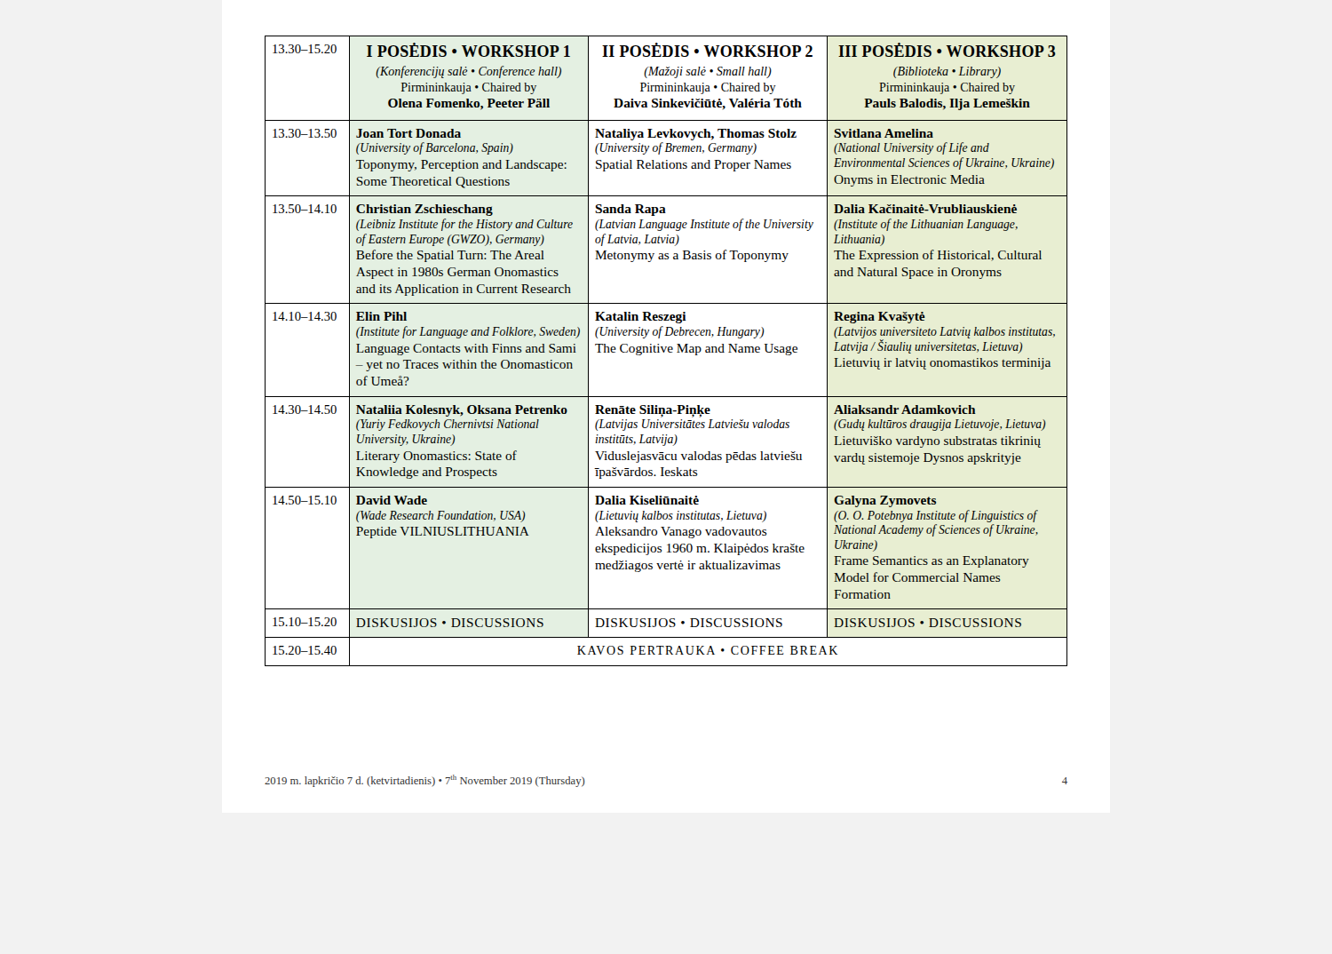| 13.30–15.20 | I POSĖDIS • WORKSHOP 1 (Konferencijų salė • Conference hall) Pirmininkauja • Chaired by Olena Fomenko, Peeter Päll | II POSĖDIS • WORKSHOP 2 (Mažoji salė • Small hall) Pirmininkauja • Chaired by Daiva Sinkevičiūtė, Valéria Tóth | III POSĖDIS • WORKSHOP 3 (Biblioteka • Library) Pirmininkauja • Chaired by Pauls Balodis, Ilja Lemeškin |
| 13.30–13.50 | Joan Tort Donada (University of Barcelona, Spain) Toponymy, Perception and Landscape: Some Theoretical Questions | Nataliya Levkovych, Thomas Stolz (University of Bremen, Germany) Spatial Relations and Proper Names | Svitlana Amelina (National University of Life and Environmental Sciences of Ukraine, Ukraine) Onyms in Electronic Media |
| 13.50–14.10 | Christian Zschieschang (Leibniz Institute for the History and Culture of Eastern Europe (GWZO), Germany) Before the Spatial Turn: The Areal Aspect in 1980s German Onomastics and its Application in Current Research | Sanda Rapa (Latvian Language Institute of the University of Latvia, Latvia) Metonymy as a Basis of Toponymy | Dalia Kačinaitė-Vrubliauskienė (Institute of the Lithuanian Language, Lithuania) The Expression of Historical, Cultural and Natural Space in Oronyms |
| 14.10–14.30 | Elin Pihl (Institute for Language and Folklore, Sweden) Language Contacts with Finns and Sami – yet no Traces within the Onomasticon of Umeå? | Katalin Reszegi (University of Debrecen, Hungary) The Cognitive Map and Name Usage | Regina Kvašytė (Latvijos universiteto Latvių kalbos institutas, Latvija / Šiaulių universitetas, Lietuva) Lietuvių ir latvių onomastikos terminija |
| 14.30–14.50 | Nataliia Kolesnyk, Oksana Petrenko (Yuriy Fedkovych Chernivtsi National University, Ukraine) Literary Onomastics: State of Knowledge and Prospects | Renāte Siliņa-Piņķe (Latvijas Universitātes Latviešu valodas institūts, Latvija) Viduslejasvācu valodas pēdas latviešu īpašvārdos. Ieskats | Aliaksandr Adamkovich (Gudų kultūros draugija Lietuvoje, Lietuva) Lietuviško vardyno substratas tikrinių vardų sistemoje Dysnos apskrityje |
| 14.50–15.10 | David Wade (Wade Research Foundation, USA) Peptide VILNIUSLITHUANIA | Dalia Kiseliūnaitė (Lietuvių kalbos institutas, Lietuva) Aleksandro Vanago vadovautos ekspedicijos 1960 m. Klaipėdos krašte medžiagos vertė ir aktualizavimas | Galyna Zymovets (O. O. Potebnya Institute of Linguistics of National Academy of Sciences of Ukraine, Ukraine) Frame Semantics as an Explanatory Model for Commercial Names Formation |
| 15.10–15.20 | DISKUSIJOS • DISCUSSIONS | DISKUSIJOS • DISCUSSIONS | DISKUSIJOS • DISCUSSIONS |
| 15.20–15.40 | KAVOS PERTRAUKA • COFFEE BREAK |
2019 m. lapkričio 7 d. (ketvirtadienis) • 7th November 2019 (Thursday)
4